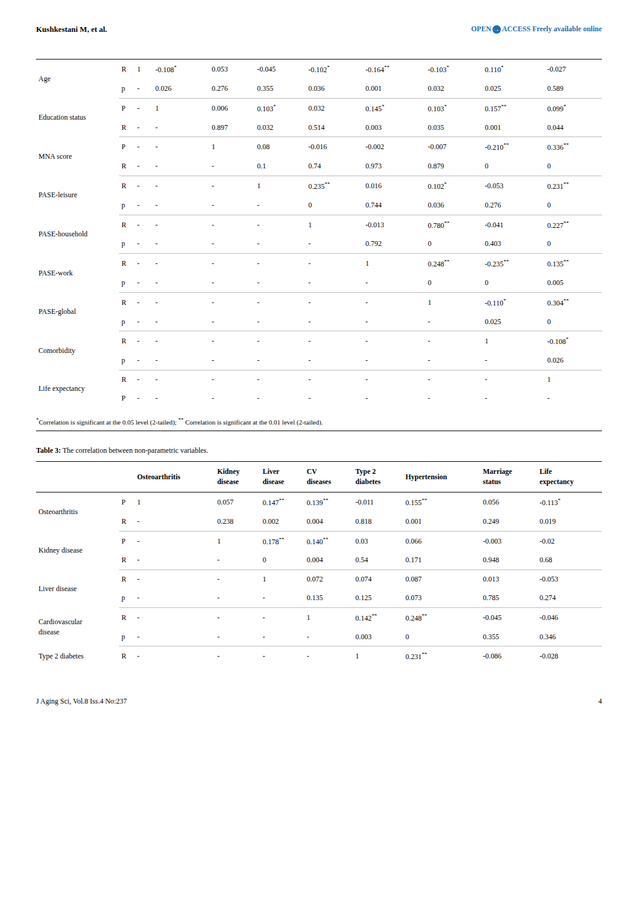Kushkestani M, et al.
OPEN→ACCESS Freely available online
| Age | R | 1 | -0.108 * | 0.053 | -0.045 | -0.102 * | -0.164 ** | -0.103 * | 0.110 * | -0.027 |
| p | - | 0.026 | 0.276 | 0.355 | 0.036 | 0.001 | 0.032 | 0.025 | 0.589 |
| Education status | P | - | 1 | 0.006 | 0.103 * | 0.032 | 0.145 * | 0.103 * | 0.157 ** | 0.099 * |
| R | - | - | 0.897 | 0.032 | 0.514 | 0.003 | 0.035 | 0.001 | 0.044 |
| MNA score | P | - | - | 1 | 0.08 | -0.016 | -0.002 | -0.007 | -0.210 ** | 0.336 ** |
| R | - | - | - | 0.1 | 0.74 | 0.973 | 0.879 | 0 | 0 |
| PASE-leisure | R | - | - | - | 1 | 0.235 ** | 0.016 | 0.102 * | -0.053 | 0.231 ** |
| p | - | - | - | - | 0 | 0.744 | 0.036 | 0.276 | 0 |
| PASE-household | R | - | - | - | - | 1 | -0.013 | 0.780 ** | -0.041 | 0.227 ** |
| p | - | - | - | - | - | 0.792 | 0 | 0.403 | 0 |
| PASE-work | R | - | - | - | - | - | 1 | 0.248 ** | -0.235 ** | 0.135 ** |
| p | - | - | - | - | - | - | 0 | 0 | 0.005 |
| PASE-global | R | - | - | - | - | - | - | 1 | -0.110 * | 0.304 ** |
| p | - | - | - | - | - | - | - | 0.025 | 0 |
| Comorbidity | R | - | - | - | - | - | - | - | 1 | -0.108 * |
| p | - | - | - | - | - | - | - | - | 0.026 |
| Life expectancy | R | - | - | - | - | - | - | - | - | 1 |
| P | - | - | - | - | - | - | - | - | - |
*Correlation is significant at the 0.05 level (2-tailed); ** Correlation is significant at the 0.01 level (2-tailed).
Table 3: The correlation between non-parametric variables.
| | | Osteoarthritis | Kidney disease | Liver disease | CV diseases | Type 2 diabetes | Hypertension | Marriage status | Life expectancy |
| --- | --- | --- | --- | --- | --- | --- | --- | --- | --- |
| Osteoarthritis | P | 1 | 0.057 | 0.147 ** | 0.139 ** | -0.011 | 0.155 ** | 0.056 | -0.113 * |
| R | - | 0.238 | 0.002 | 0.004 | 0.818 | 0.001 | 0.249 | 0.019 |
| Kidney disease | P | - | 1 | 0.178 ** | 0.140 ** | 0.03 | 0.066 | -0.003 | -0.02 |
| R | - | - | 0 | 0.004 | 0.54 | 0.171 | 0.948 | 0.68 |
| Liver disease | R | - | - | 1 | 0.072 | 0.074 | 0.087 | 0.013 | -0.053 |
| p | - | - | - | 0.135 | 0.125 | 0.073 | 0.785 | 0.274 |
| Cardiovascular disease | R | - | - | - | 1 | 0.142 ** | 0.248 ** | -0.045 | -0.046 |
| p | - | - | - | - | 0.003 | 0 | 0.355 | 0.346 |
| Type 2 diabetes | R | - | - | - | - | 1 | 0.231 ** | -0.086 | -0.028 |
J Aging Sci, Vol.8 Iss.4 No:237
4